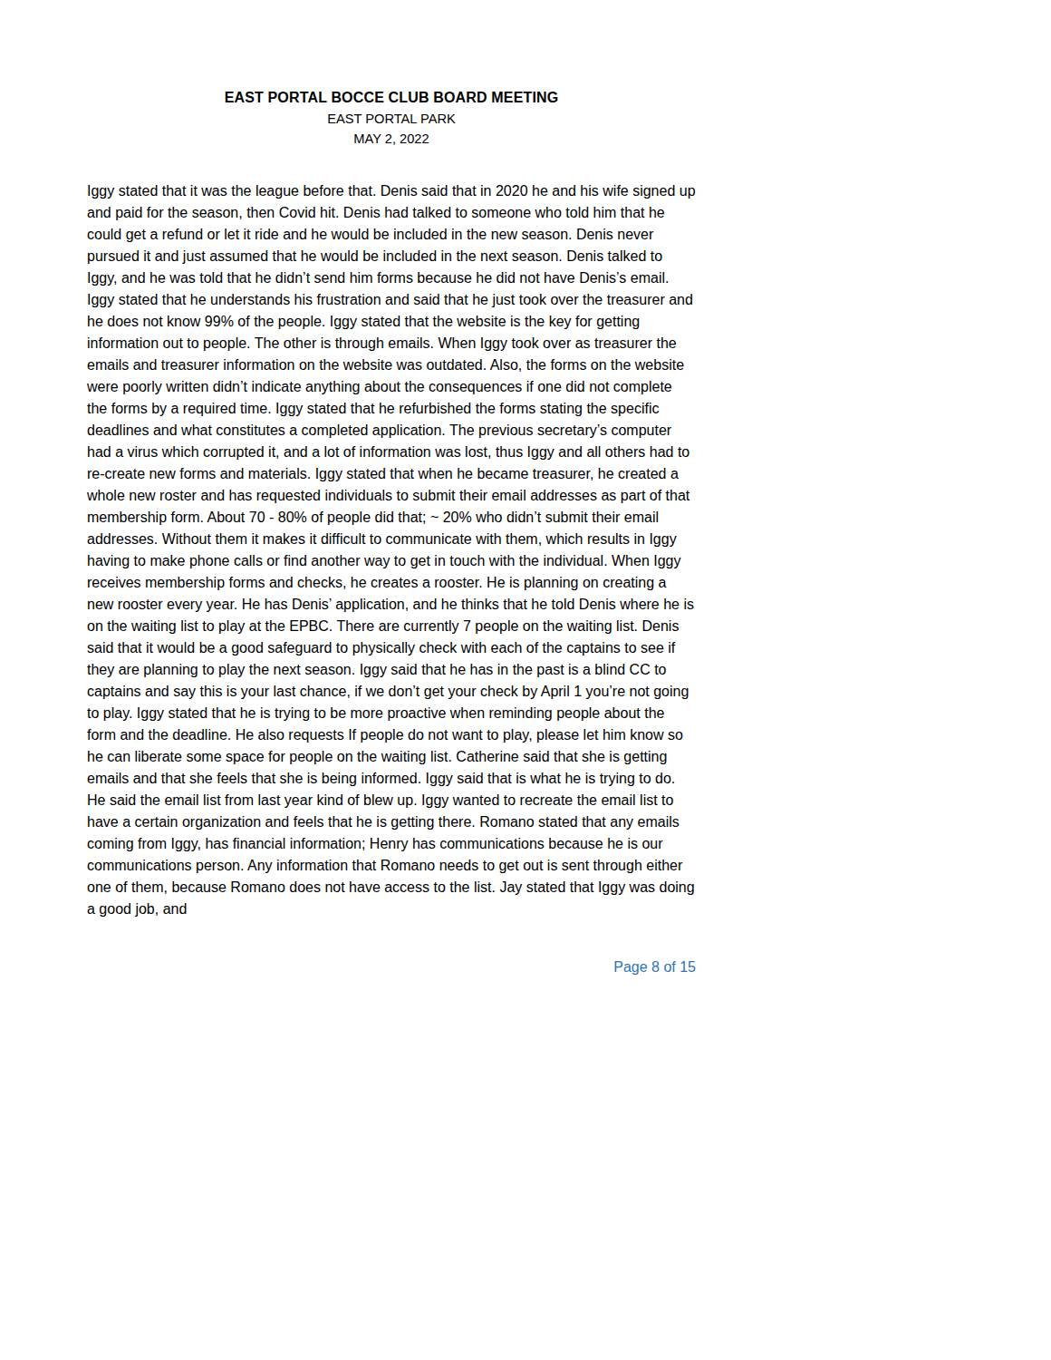EAST PORTAL BOCCE CLUB BOARD MEETING
EAST PORTAL PARK
MAY 2, 2022
Iggy stated that it was the league before that. Denis said that in 2020 he and his wife signed up and paid for the season, then Covid hit. Denis had talked to someone who told him that he could get a refund or let it ride and he would be included in the new season. Denis never pursued it and just assumed that he would be included in the next season. Denis talked to Iggy, and he was told that he didn’t send him forms because he did not have Denis’s email. Iggy stated that he understands his frustration and said that he just took over the treasurer and he does not know 99% of the people. Iggy stated that the website is the key for getting information out to people. The other is through emails. When Iggy took over as treasurer the emails and treasurer information on the website was outdated. Also, the forms on the website were poorly written didn’t indicate anything about the consequences if one did not complete the forms by a required time. Iggy stated that he refurbished the forms stating the specific deadlines and what constitutes a completed application. The previous secretary’s computer had a virus which corrupted it, and a lot of information was lost, thus Iggy and all others had to re-create new forms and materials. Iggy stated that when he became treasurer, he created a whole new roster and has requested individuals to submit their email addresses as part of that membership form. About 70 - 80% of people did that; ~ 20% who didn’t submit their email addresses. Without them it makes it difficult to communicate with them, which results in Iggy having to make phone calls or find another way to get in touch with the individual. When Iggy receives membership forms and checks, he creates a rooster. He is planning on creating a new rooster every year. He has Denis’ application, and he thinks that he told Denis where he is on the waiting list to play at the EPBC. There are currently 7 people on the waiting list. Denis said that it would be a good safeguard to physically check with each of the captains to see if they are planning to play the next season. Iggy said that he has in the past is a blind CC to captains and say this is your last chance, if we don’t get your check by April 1 you’re not going to play. Iggy stated that he is trying to be more proactive when reminding people about the form and the deadline. He also requests If people do not want to play, please let him know so he can liberate some space for people on the waiting list. Catherine said that she is getting emails and that she feels that she is being informed. Iggy said that is what he is trying to do. He said the email list from last year kind of blew up. Iggy wanted to recreate the email list to have a certain organization and feels that he is getting there. Romano stated that any emails coming from Iggy, has financial information; Henry has communications because he is our communications person. Any information that Romano needs to get out is sent through either one of them, because Romano does not have access to the list. Jay stated that Iggy was doing a good job, and
Page 8 of 15